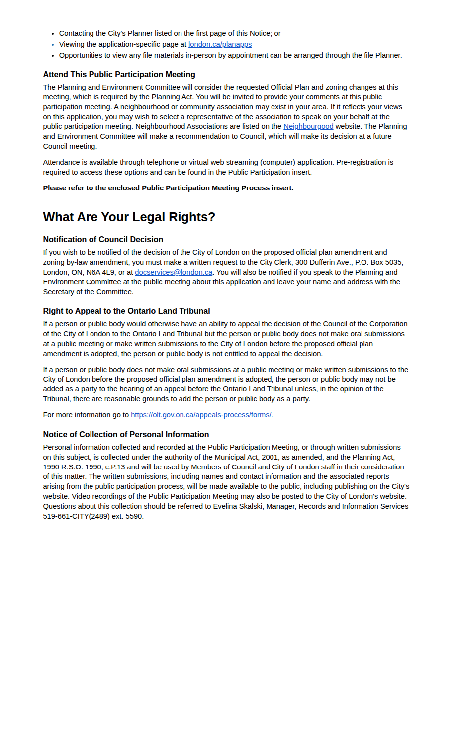Contacting the City's Planner listed on the first page of this Notice; or
Viewing the application-specific page at london.ca/planapps
Opportunities to view any file materials in-person by appointment can be arranged through the file Planner.
Attend This Public Participation Meeting
The Planning and Environment Committee will consider the requested Official Plan and zoning changes at this meeting, which is required by the Planning Act. You will be invited to provide your comments at this public participation meeting. A neighbourhood or community association may exist in your area. If it reflects your views on this application, you may wish to select a representative of the association to speak on your behalf at the public participation meeting. Neighbourhood Associations are listed on the Neighbourgood website. The Planning and Environment Committee will make a recommendation to Council, which will make its decision at a future Council meeting.
Attendance is available through telephone or virtual web streaming (computer) application. Pre-registration is required to access these options and can be found in the Public Participation insert.
Please refer to the enclosed Public Participation Meeting Process insert.
What Are Your Legal Rights?
Notification of Council Decision
If you wish to be notified of the decision of the City of London on the proposed official plan amendment and zoning by-law amendment, you must make a written request to the City Clerk, 300 Dufferin Ave., P.O. Box 5035, London, ON, N6A 4L9, or at docservices@london.ca. You will also be notified if you speak to the Planning and Environment Committee at the public meeting about this application and leave your name and address with the Secretary of the Committee.
Right to Appeal to the Ontario Land Tribunal
If a person or public body would otherwise have an ability to appeal the decision of the Council of the Corporation of the City of London to the Ontario Land Tribunal but the person or public body does not make oral submissions at a public meeting or make written submissions to the City of London before the proposed official plan amendment is adopted, the person or public body is not entitled to appeal the decision.
If a person or public body does not make oral submissions at a public meeting or make written submissions to the City of London before the proposed official plan amendment is adopted, the person or public body may not be added as a party to the hearing of an appeal before the Ontario Land Tribunal unless, in the opinion of the Tribunal, there are reasonable grounds to add the person or public body as a party.
For more information go to https://olt.gov.on.ca/appeals-process/forms/.
Notice of Collection of Personal Information
Personal information collected and recorded at the Public Participation Meeting, or through written submissions on this subject, is collected under the authority of the Municipal Act, 2001, as amended, and the Planning Act, 1990 R.S.O. 1990, c.P.13 and will be used by Members of Council and City of London staff in their consideration of this matter. The written submissions, including names and contact information and the associated reports arising from the public participation process, will be made available to the public, including publishing on the City's website. Video recordings of the Public Participation Meeting may also be posted to the City of London's website. Questions about this collection should be referred to Evelina Skalski, Manager, Records and Information Services 519-661-CITY(2489) ext. 5590.